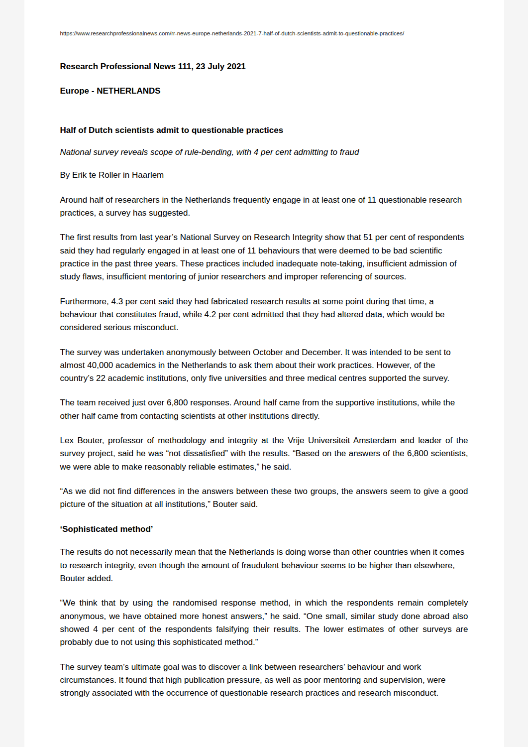https://www.researchprofessionalnews.com/rr-news-europe-netherlands-2021-7-half-of-dutch-scientists-admit-to-questionable-practices/
Research Professional News 111, 23 July 2021
Europe - NETHERLANDS
Half of Dutch scientists admit to questionable practices
National survey reveals scope of rule-bending, with 4 per cent admitting to fraud
By Erik te Roller in Haarlem
Around half of researchers in the Netherlands frequently engage in at least one of 11 questionable research practices, a survey has suggested.
The first results from last year’s National Survey on Research Integrity show that 51 per cent of respondents said they had regularly engaged in at least one of 11 behaviours that were deemed to be bad scientific practice in the past three years. These practices included inadequate note-taking, insufficient admission of study flaws, insufficient mentoring of junior researchers and improper referencing of sources.
Furthermore, 4.3 per cent said they had fabricated research results at some point during that time, a behaviour that constitutes fraud, while 4.2 per cent admitted that they had altered data, which would be considered serious misconduct.
The survey was undertaken anonymously between October and December. It was intended to be sent to almost 40,000 academics in the Netherlands to ask them about their work practices. However, of the country’s 22 academic institutions, only five universities and three medical centres supported the survey.
The team received just over 6,800 responses. Around half came from the supportive institutions, while the other half came from contacting scientists at other institutions directly.
Lex Bouter, professor of methodology and integrity at the Vrije Universiteit Amsterdam and leader of the survey project, said he was “not dissatisfied” with the results. “Based on the answers of the 6,800 scientists, we were able to make reasonably reliable estimates,” he said.
“As we did not find differences in the answers between these two groups, the answers seem to give a good picture of the situation at all institutions,” Bouter said.
‘Sophisticated method’
The results do not necessarily mean that the Netherlands is doing worse than other countries when it comes to research integrity, even though the amount of fraudulent behaviour seems to be higher than elsewhere, Bouter added.
“We think that by using the randomised response method, in which the respondents remain completely anonymous, we have obtained more honest answers,” he said. “One small, similar study done abroad also showed 4 per cent of the respondents falsifying their results. The lower estimates of other surveys are probably due to not using this sophisticated method.”
The survey team’s ultimate goal was to discover a link between researchers’ behaviour and work circumstances. It found that high publication pressure, as well as poor mentoring and supervision, were strongly associated with the occurrence of questionable research practices and research misconduct.